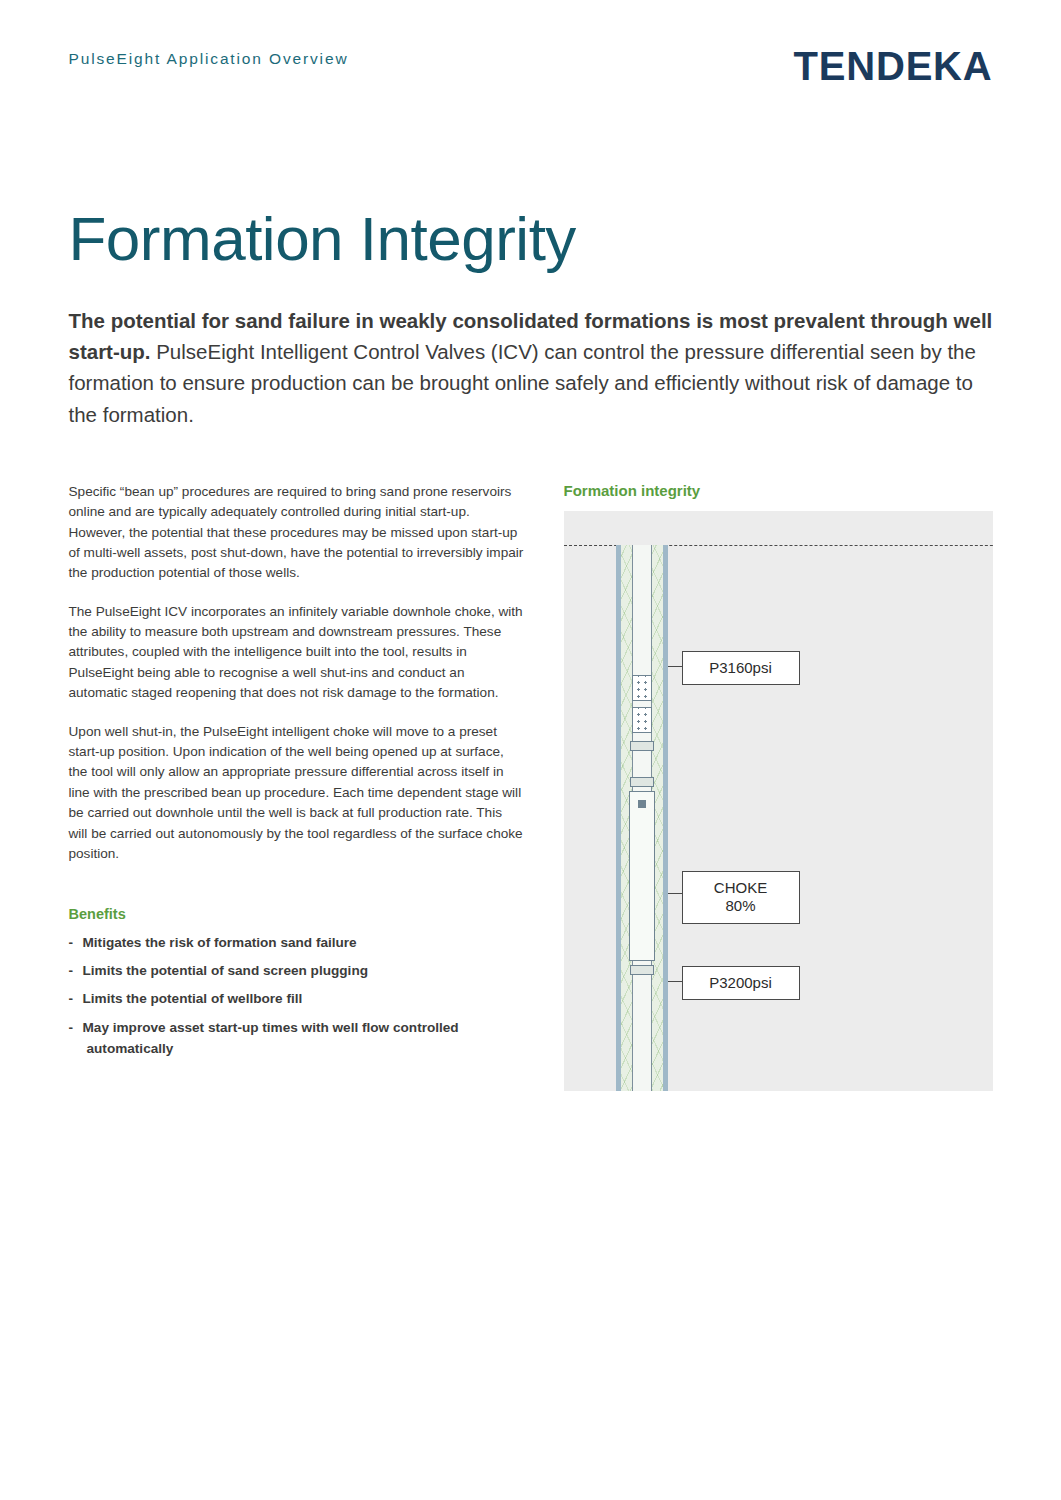PulseEight Application Overview
TENDEKA
Formation Integrity
The potential for sand failure in weakly consolidated formations is most prevalent through well start-up. PulseEight Intelligent Control Valves (ICV) can control the pressure differential seen by the formation to ensure production can be brought online safely and efficiently without risk of damage to the formation.
Specific “bean up” procedures are required to bring sand prone reservoirs online and are typically adequately controlled during initial start-up. However, the potential that these procedures may be missed upon start-up of multi-well assets, post shut-down, have the potential to irreversibly impair the production potential of those wells.
The PulseEight ICV incorporates an infinitely variable downhole choke, with the ability to measure both upstream and downstream pressures. These attributes, coupled with the intelligence built into the tool, results in PulseEight being able to recognise a well shut-ins and conduct an automatic staged reopening that does not risk damage to the formation.
Upon well shut-in, the PulseEight intelligent choke will move to a preset start-up position. Upon indication of the well being opened up at surface, the tool will only allow an appropriate pressure differential across itself in line with the prescribed bean up procedure. Each time dependent stage will be carried out downhole until the well is back at full production rate. This will be carried out autonomously by the tool regardless of the surface choke position.
Benefits
Mitigates the risk of formation sand failure
Limits the potential of sand screen plugging
Limits the potential of wellbore fill
May improve asset start-up times with well flow controlledautomatically
Formation integrity
P3160psi
CHOKE
80%
P3200psi